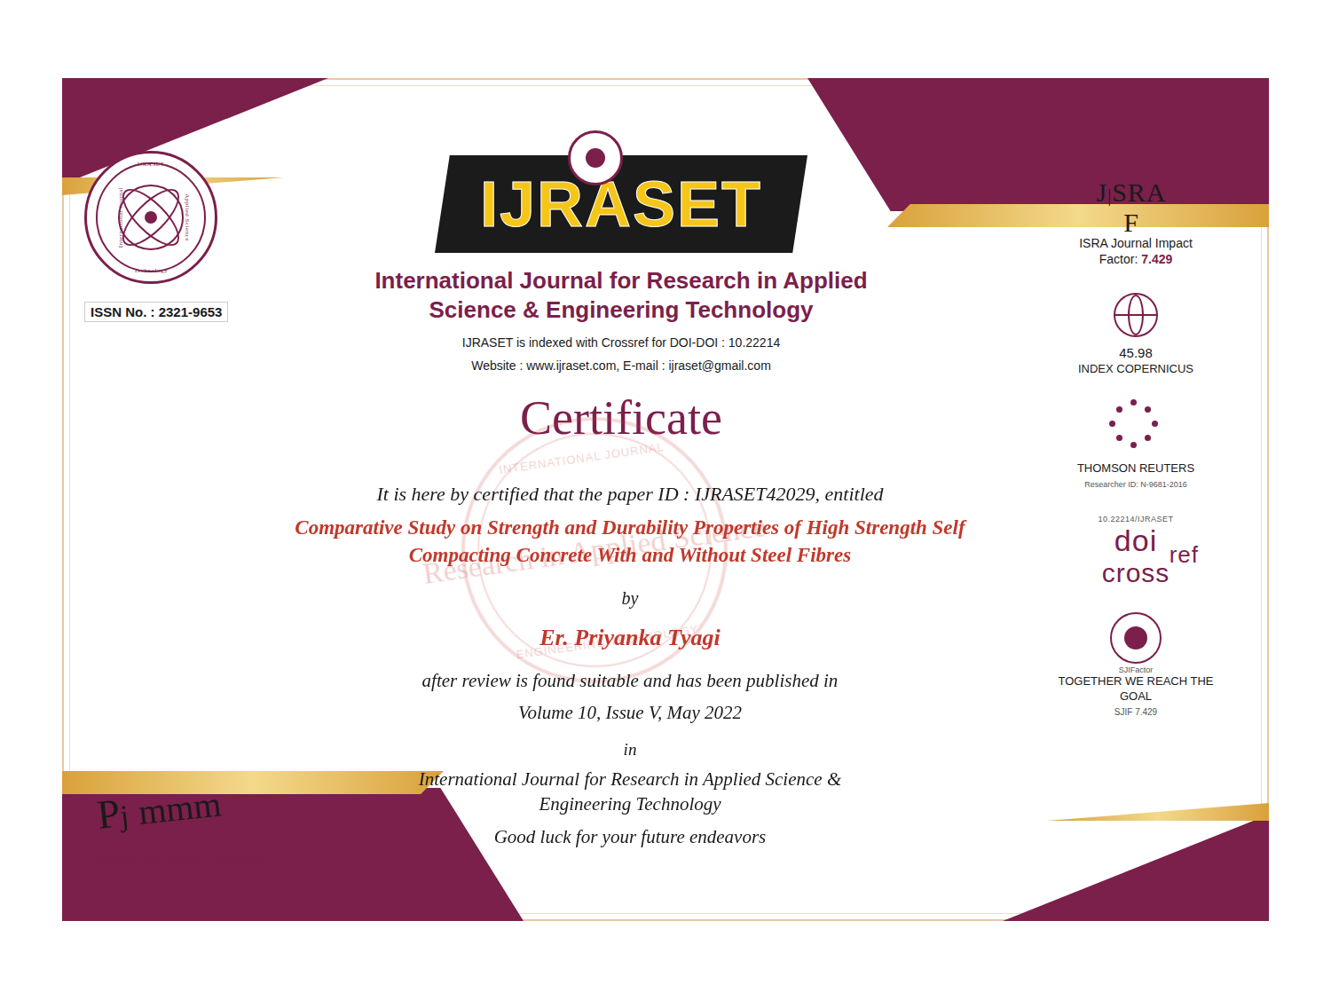IJRASET
Technology
International Journal
Applied Science
ISSN No. : 2321-9653
IJRASET
International Journal for Research in Applied
Science & Engineering Technology
IJRASET is indexed with Crossref for DOI-DOI : 10.22214
Website : www.ijraset.com, E-mail : ijraset@gmail.com
Certificate
J|SRA
F
ISRA Journal Impact
Factor: 7.429
45.98
INDEX COPERNICUS
THOMSON REUTERS
Researcher ID: N-9681-2016
10.22214/IJRASET
doi
crossref
SJIFactor
TOGETHER WE REACH THE GOAL
SJIF 7.429
INTERNATIONAL JOURNAL
Research in Applied Science
ENGINEERING TECHNOLOGY
It is here by certified that the paper ID : IJRASET42029, entitled Comparative Study on Strength and Durability Properties of High Strength Self Compacting Concrete With and Without Steel Fibres by Er. Priyanka Tyagi after review is found suitable and has been published in Volume 10, Issue V, May 2022 in International Journal for Research in Applied Science &
Engineering Technology Good luck for your future endeavors
Pj mmm
Editor in Chief, iJRASET